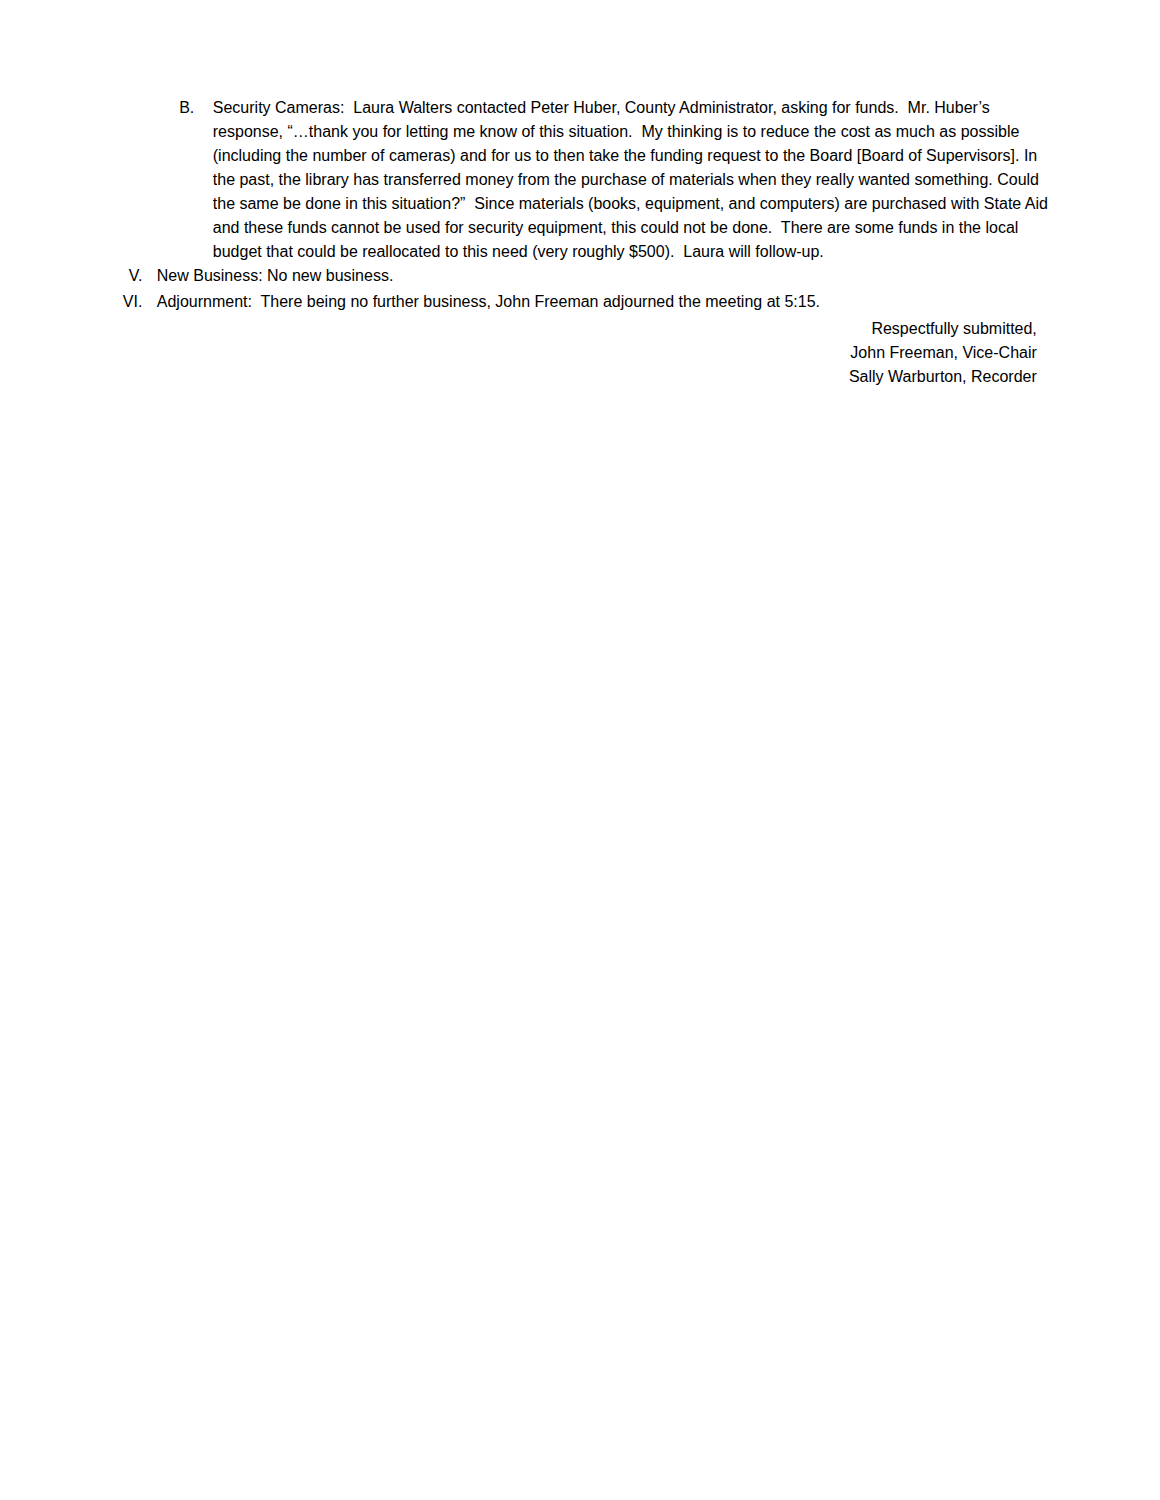B. Security Cameras: Laura Walters contacted Peter Huber, County Administrator, asking for funds. Mr. Huber’s response, “…thank you for letting me know of this situation. My thinking is to reduce the cost as much as possible (including the number of cameras) and for us to then take the funding request to the Board [Board of Supervisors]. In the past, the library has transferred money from the purchase of materials when they really wanted something. Could the same be done in this situation?” Since materials (books, equipment, and computers) are purchased with State Aid and these funds cannot be used for security equipment, this could not be done. There are some funds in the local budget that could be reallocated to this need (very roughly $500). Laura will follow-up.
V. New Business: No new business.
VI. Adjournment: There being no further business, John Freeman adjourned the meeting at 5:15.
Respectfully submitted,
John Freeman, Vice-Chair
Sally Warburton, Recorder